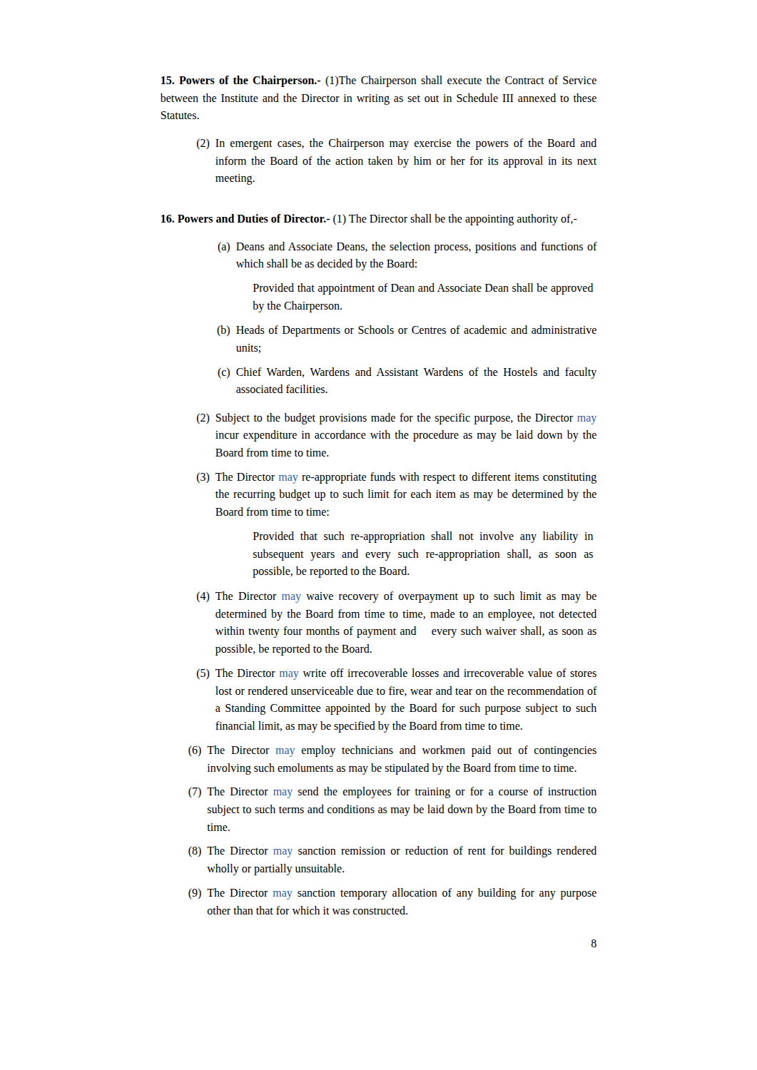15. Powers of the Chairperson.- (1)The Chairperson shall execute the Contract of Service between the Institute and the Director in writing as set out in Schedule III annexed to these Statutes.
(2)
In emergent cases, the Chairperson may exercise the powers of the Board and inform the Board of the action taken by him or her for its approval in its next meeting.
16. Powers and Duties of Director.- (1) The Director shall be the appointing authority of,-
(a)
Deans and Associate Deans, the selection process, positions and functions of which shall be as decided by the Board:
Provided that appointment of Dean and Associate Dean shall be approved by the Chairperson.
(b)
Heads of Departments or Schools or Centres of academic and administrative units;
(c)
Chief Warden, Wardens and Assistant Wardens of the Hostels and faculty associated facilities.
(2)
Subject to the budget provisions made for the specific purpose, the Director may incur expenditure in accordance with the procedure as may be laid down by the Board from time to time.
(3)
The Director may re-appropriate funds with respect to different items constituting the recurring budget up to such limit for each item as may be determined by the Board from time to time:
Provided that such re-appropriation shall not involve any liability in subsequent years and every such re-appropriation shall, as soon as possible, be reported to the Board.
(4)
The Director may waive recovery of overpayment up to such limit as may be determined by the Board from time to time, made to an employee, not detected within twenty four months of payment and every such waiver shall, as soon as possible, be reported to the Board.
(5)
The Director may write off irrecoverable losses and irrecoverable value of stores lost or rendered unserviceable due to fire, wear and tear on the recommendation of a Standing Committee appointed by the Board for such purpose subject to such financial limit, as may be specified by the Board from time to time.
(6)
The Director may employ technicians and workmen paid out of contingencies involving such emoluments as may be stipulated by the Board from time to time.
(7)
The Director may send the employees for training or for a course of instruction subject to such terms and conditions as may be laid down by the Board from time to time.
(8)
The Director may sanction remission or reduction of rent for buildings rendered wholly or partially unsuitable.
(9)
The Director may sanction temporary allocation of any building for any purpose other than that for which it was constructed.
8